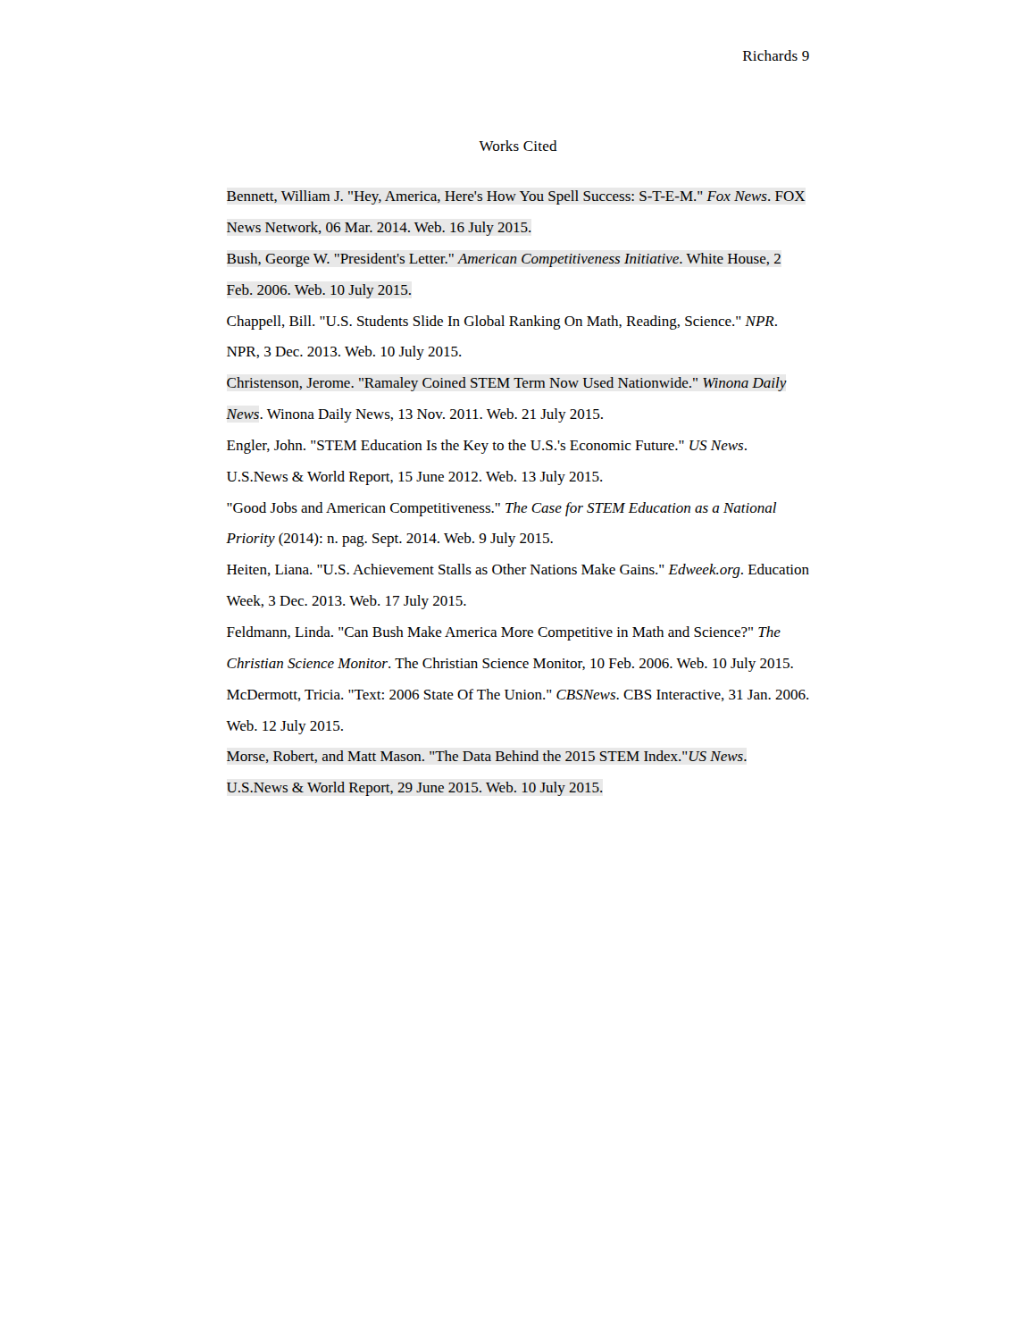Richards 9
Works Cited
Bennett, William J. "Hey, America, Here's How You Spell Success: S-T-E-M." Fox News. FOX News Network, 06 Mar. 2014. Web. 16 July 2015.
Bush, George W. "President's Letter." American Competitiveness Initiative. White House, 2 Feb. 2006. Web. 10 July 2015.
Chappell, Bill. "U.S. Students Slide In Global Ranking On Math, Reading, Science." NPR. NPR, 3 Dec. 2013. Web. 10 July 2015.
Christenson, Jerome. "Ramaley Coined STEM Term Now Used Nationwide." Winona Daily News. Winona Daily News, 13 Nov. 2011. Web. 21 July 2015.
Engler, John. "STEM Education Is the Key to the U.S.'s Economic Future." US News. U.S.News & World Report, 15 June 2012. Web. 13 July 2015.
"Good Jobs and American Competitiveness." The Case for STEM Education as a National Priority (2014): n. pag. Sept. 2014. Web. 9 July 2015.
Heiten, Liana. "U.S. Achievement Stalls as Other Nations Make Gains." Edweek.org. Education Week, 3 Dec. 2013. Web. 17 July 2015.
Feldmann, Linda. "Can Bush Make America More Competitive in Math and Science?" The Christian Science Monitor. The Christian Science Monitor, 10 Feb. 2006. Web. 10 July 2015.
McDermott, Tricia. "Text: 2006 State Of The Union." CBSNews. CBS Interactive, 31 Jan. 2006. Web. 12 July 2015.
Morse, Robert, and Matt Mason. "The Data Behind the 2015 STEM Index."US News. U.S.News & World Report, 29 June 2015. Web. 10 July 2015.